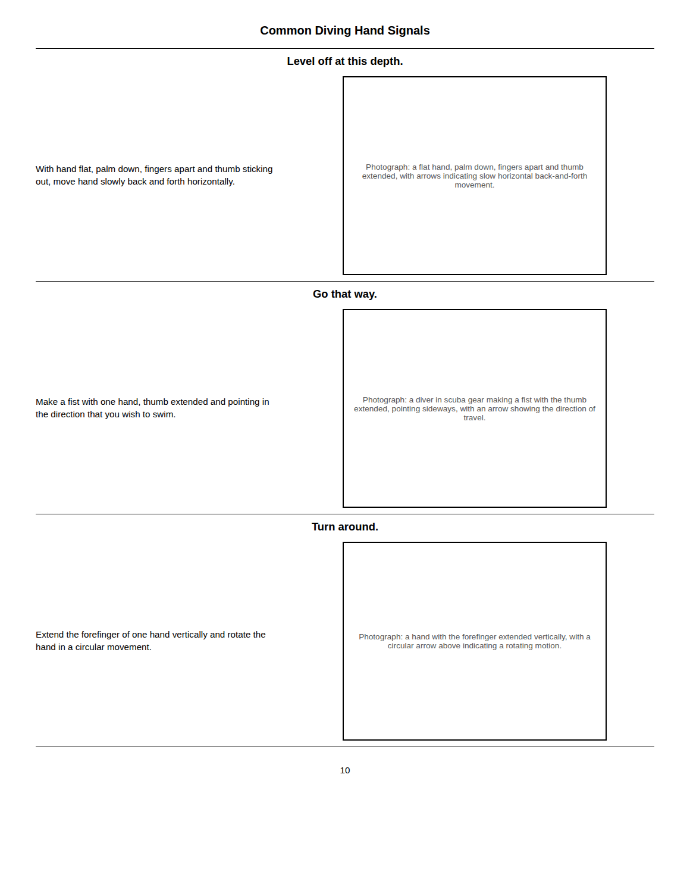Common Diving Hand Signals
Level off at this depth.
With hand flat, palm down, fingers apart and thumb sticking out, move hand slowly back and forth horizontally.
Photograph: a flat hand, palm down, fingers apart and thumb extended, with arrows indicating slow horizontal back-and-forth movement.
Go that way.
Make a fist with one hand, thumb extended and pointing in the direction that you wish to swim.
Photograph: a diver in scuba gear making a fist with the thumb extended, pointing sideways, with an arrow showing the direction of travel.
Turn around.
Extend the forefinger of one hand vertically and rotate the hand in a circular movement.
Photograph: a hand with the forefinger extended vertically, with a circular arrow above indicating a rotating motion.
10